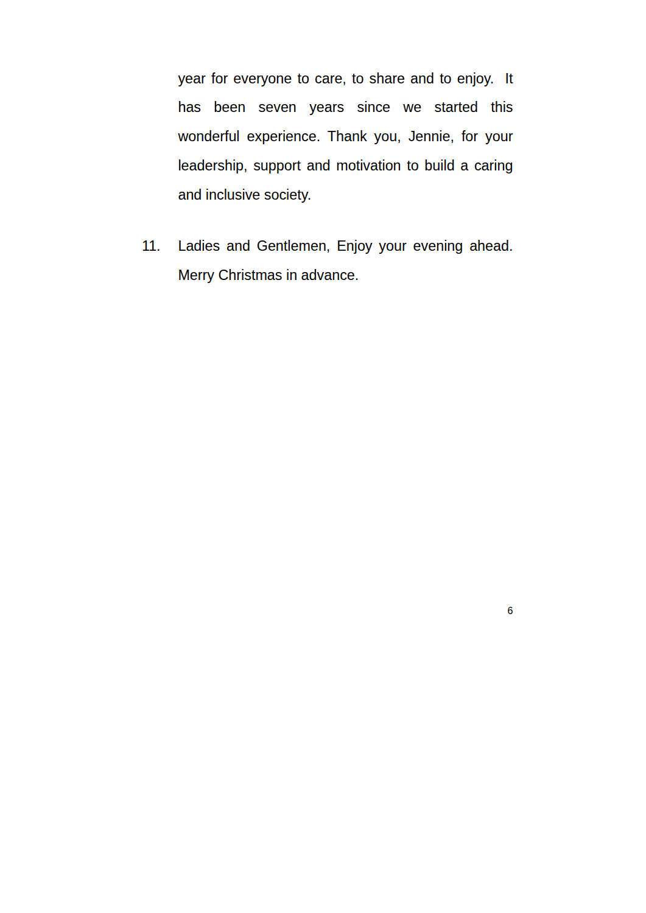year for everyone to care, to share and to enjoy. It has been seven years since we started this wonderful experience. Thank you, Jennie, for your leadership, support and motivation to build a caring and inclusive society.
11. Ladies and Gentlemen, Enjoy your evening ahead. Merry Christmas in advance.
6